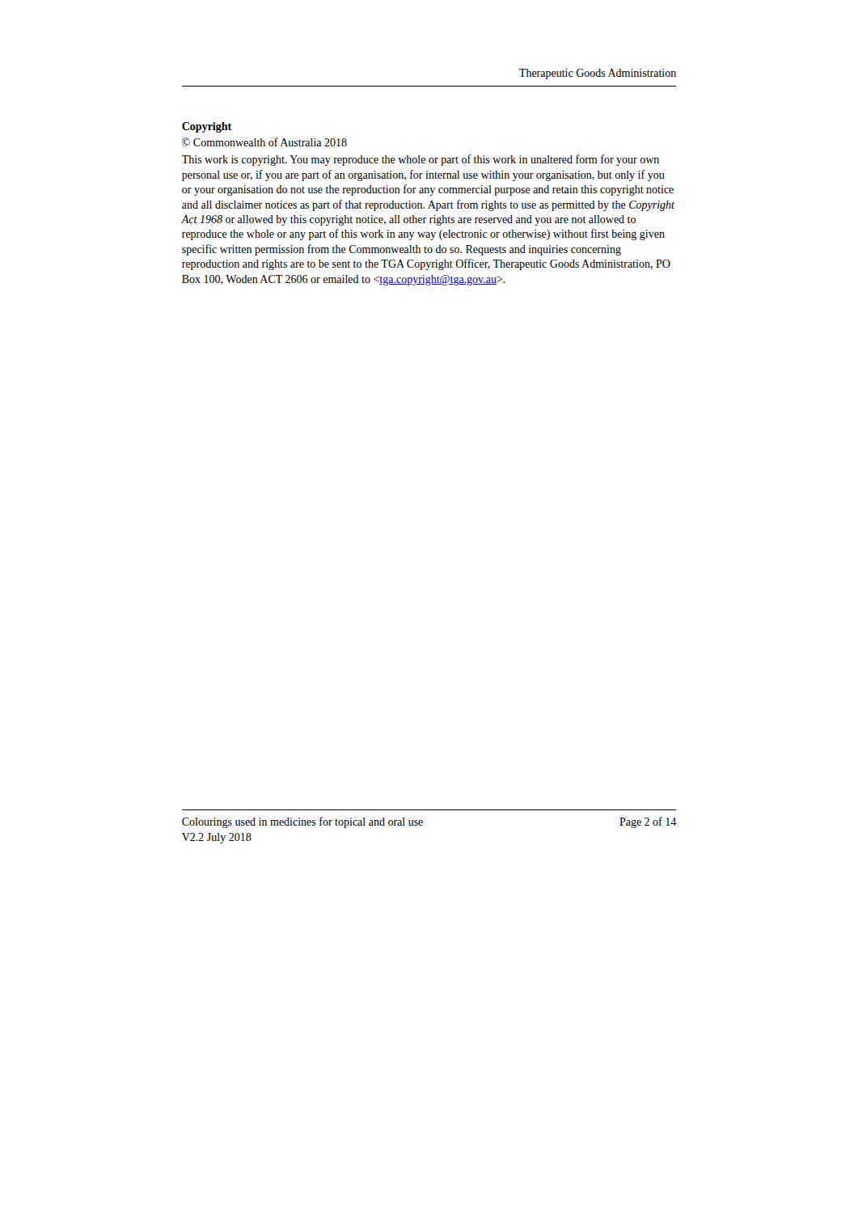Therapeutic Goods Administration
Copyright
© Commonwealth of Australia 2018
This work is copyright. You may reproduce the whole or part of this work in unaltered form for your own personal use or, if you are part of an organisation, for internal use within your organisation, but only if you or your organisation do not use the reproduction for any commercial purpose and retain this copyright notice and all disclaimer notices as part of that reproduction. Apart from rights to use as permitted by the Copyright Act 1968 or allowed by this copyright notice, all other rights are reserved and you are not allowed to reproduce the whole or any part of this work in any way (electronic or otherwise) without first being given specific written permission from the Commonwealth to do so. Requests and inquiries concerning reproduction and rights are to be sent to the TGA Copyright Officer, Therapeutic Goods Administration, PO Box 100, Woden ACT 2606 or emailed to <tga.copyright@tga.gov.au>.
Colourings used in medicines for topical and oral use
V2.2 July 2018
Page 2 of 14